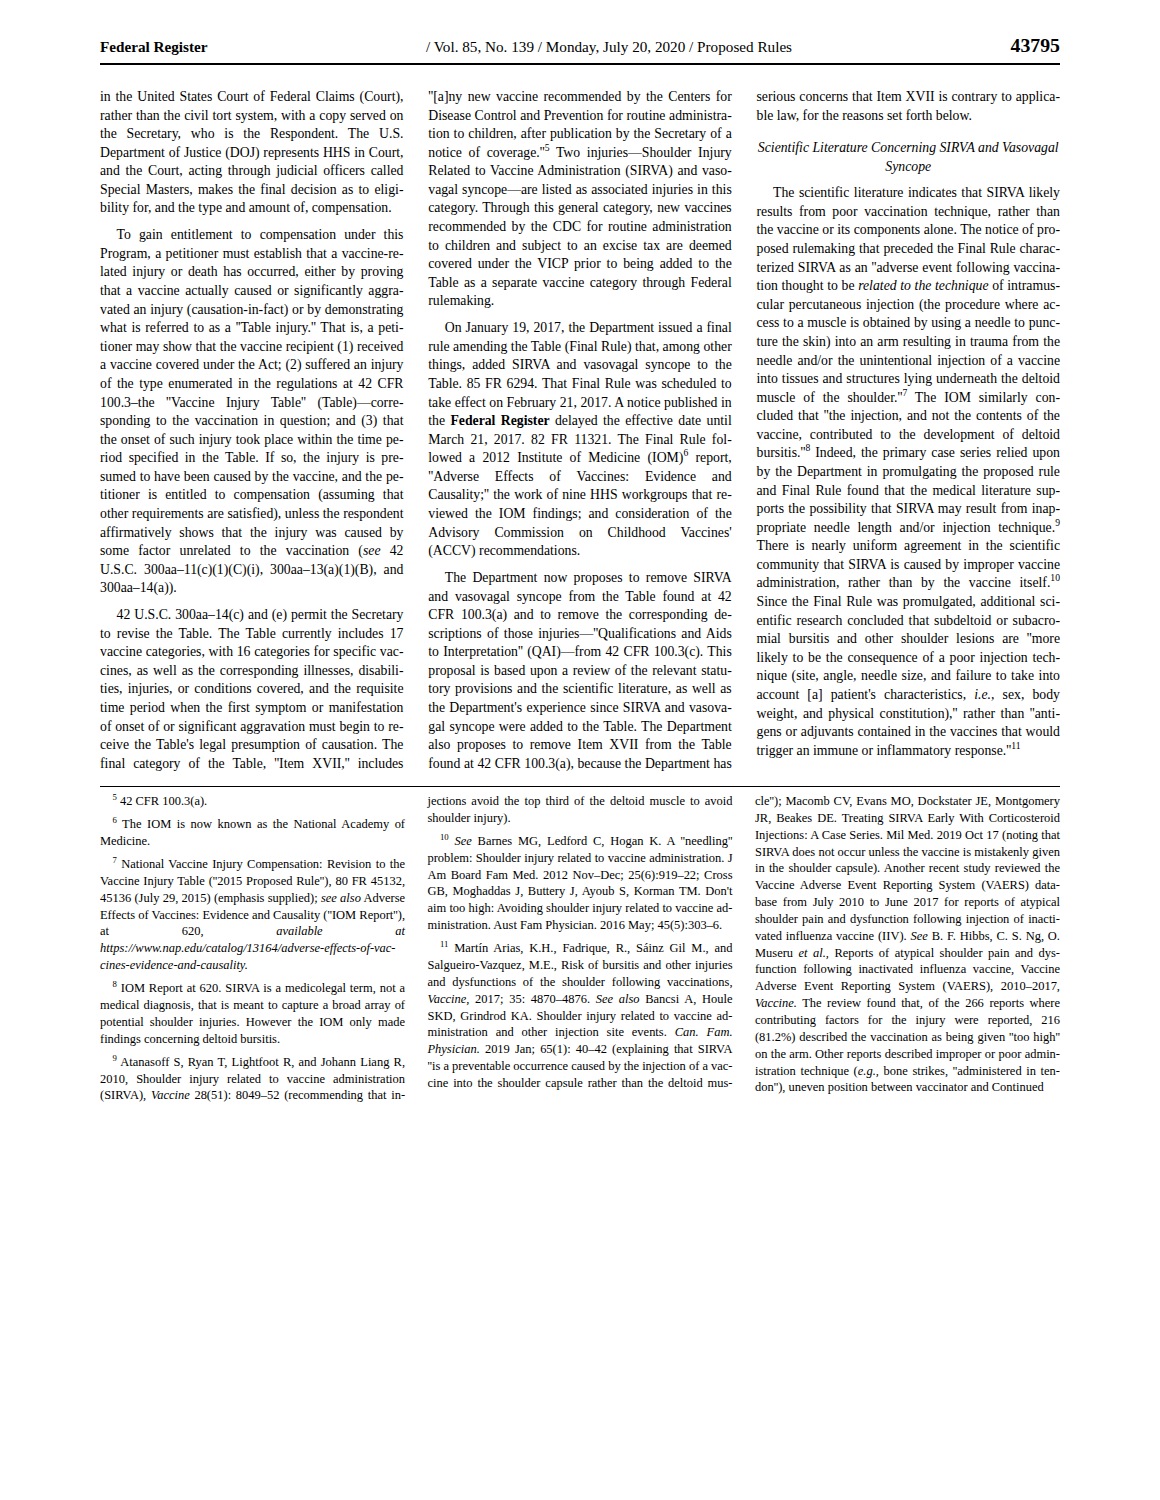Federal Register / Vol. 85, No. 139 / Monday, July 20, 2020 / Proposed Rules 43795
in the United States Court of Federal Claims (Court), rather than the civil tort system, with a copy served on the Secretary, who is the Respondent. The U.S. Department of Justice (DOJ) represents HHS in Court, and the Court, acting through judicial officers called Special Masters, makes the final decision as to eligibility for, and the type and amount of, compensation.
To gain entitlement to compensation under this Program, a petitioner must establish that a vaccine-related injury or death has occurred, either by proving that a vaccine actually caused or significantly aggravated an injury (causation-in-fact) or by demonstrating what is referred to as a ''Table injury.'' That is, a petitioner may show that the vaccine recipient (1) received a vaccine covered under the Act; (2) suffered an injury of the type enumerated in the regulations at 42 CFR 100.3–the ''Vaccine Injury Table'' (Table)—corresponding to the vaccination in question; and (3) that the onset of such injury took place within the time period specified in the Table. If so, the injury is presumed to have been caused by the vaccine, and the petitioner is entitled to compensation (assuming that other requirements are satisfied), unless the respondent affirmatively shows that the injury was caused by some factor unrelated to the vaccination (see 42 U.S.C. 300aa–11(c)(1)(C)(i), 300aa–13(a)(1)(B), and 300aa–14(a)).
42 U.S.C. 300aa–14(c) and (e) permit the Secretary to revise the Table. The Table currently includes 17 vaccine categories, with 16 categories for specific vaccines, as well as the corresponding illnesses, disabilities, injuries, or conditions covered, and the requisite time period when the first symptom or manifestation of onset of or significant aggravation must begin to receive the Table's legal presumption of causation. The final category of the Table, ''Item XVII,'' includes ''[a]ny new vaccine recommended by the Centers for Disease Control and Prevention for routine administration to children, after publication by the Secretary of a notice of coverage.''5 Two injuries—Shoulder Injury Related to Vaccine Administration (SIRVA) and vasovagal syncope—are listed as associated injuries in this category. Through this general category, new vaccines recommended by the CDC for routine administration to children and subject to an excise tax are deemed covered under the VICP prior to being added to the Table as a separate vaccine category through Federal rulemaking.
On January 19, 2017, the Department issued a final rule amending the Table (Final Rule) that, among other things, added SIRVA and vasovagal syncope to the Table. 85 FR 6294. That Final Rule was scheduled to take effect on February 21, 2017. A notice published in the Federal Register delayed the effective date until March 21, 2017. 82 FR 11321. The Final Rule followed a 2012 Institute of Medicine (IOM)6 report, ''Adverse Effects of Vaccines: Evidence and Causality;'' the work of nine HHS workgroups that reviewed the IOM findings; and consideration of the Advisory Commission on Childhood Vaccines' (ACCV) recommendations.
The Department now proposes to remove SIRVA and vasovagal syncope from the Table found at 42 CFR 100.3(a) and to remove the corresponding descriptions of those injuries—''Qualifications and Aids to Interpretation'' (QAI)—from 42 CFR 100.3(c). This proposal is based upon a review of the relevant statutory provisions and the scientific literature, as well as the Department's experience since SIRVA and vasovagal syncope were added to the Table. The Department also proposes to remove Item XVII from the Table found at 42 CFR 100.3(a), because the Department has serious concerns that Item XVII is contrary to applicable law, for the reasons set forth below.
Scientific Literature Concerning SIRVA and Vasovagal Syncope
The scientific literature indicates that SIRVA likely results from poor vaccination technique, rather than the vaccine or its components alone. The notice of proposed rulemaking that preceded the Final Rule characterized SIRVA as an ''adverse event following vaccination thought to be related to the technique of intramuscular percutaneous injection (the procedure where access to a muscle is obtained by using a needle to puncture the skin) into an arm resulting in trauma from the needle and/or the unintentional injection of a vaccine into tissues and structures lying underneath the deltoid muscle of the shoulder.''7 The IOM similarly concluded that ''the injection, and not the contents of the vaccine, contributed to the development of deltoid bursitis.''8 Indeed, the primary case series relied upon by the Department in promulgating the proposed rule and Final Rule found that the medical literature supports the possibility that SIRVA may result from inappropriate needle length and/or injection technique.9 There is nearly uniform agreement in the scientific community that SIRVA is caused by improper vaccine administration, rather than by the vaccine itself.10 Since the Final Rule was promulgated, additional scientific research concluded that subdeltoid or subacromial bursitis and other shoulder lesions are ''more likely to be the consequence of a poor injection technique (site, angle, needle size, and failure to take into account [a] patient's characteristics, i.e., sex, body weight, and physical constitution),'' rather than ''antigens or adjuvants contained in the vaccines that would trigger an immune or inflammatory response.''11
5 42 CFR 100.3(a).
6 The IOM is now known as the National Academy of Medicine.
7 National Vaccine Injury Compensation: Revision to the Vaccine Injury Table (''2015 Proposed Rule''), 80 FR 45132, 45136 (July 29, 2015) (emphasis supplied); see also Adverse Effects of Vaccines: Evidence and Causality (''IOM Report''), at 620, available at https://www.nap.edu/catalog/13164/adverse-effects-of-vaccines-evidence-and-causality.
8 IOM Report at 620. SIRVA is a medicolegal term, not a medical diagnosis, that is meant to capture a broad array of potential shoulder injuries. However the IOM only made findings concerning deltoid bursitis.
9 Atanasoff S, Ryan T, Lightfoot R, and Johann Liang R, 2010, Shoulder injury related to vaccine administration (SIRVA), Vaccine 28(51): 8049–52 (recommending that injections avoid the top third of the deltoid muscle to avoid shoulder injury).
10 See Barnes MG, Ledford C, Hogan K. A ''needling'' problem: Shoulder injury related to vaccine administration. J Am Board Fam Med. 2012 Nov–Dec; 25(6):919–22; Cross GB, Moghaddas J, Buttery J, Ayoub S, Korman TM. Don't aim too high: Avoiding shoulder injury related to vaccine administration. Aust Fam Physician. 2016 May; 45(5):303–6.
11 Martín Arias, K.H., Fadrique, R., Sáinz Gil M., and Salgueiro-Vazquez, M.E., Risk of bursitis and other injuries and dysfunctions of the shoulder following vaccinations, Vaccine, 2017; 35: 4870–4876. See also Bancsi A, Houle SKD, Grindrod KA. Shoulder injury related to vaccine administration and other injection site events. Can. Fam. Physician. 2019 Jan; 65(1): 40–42 (explaining that SIRVA ''is a preventable occurrence caused by the injection of a vaccine into the shoulder capsule rather than the deltoid muscle''); Macomb CV, Evans MO, Dockstater JE, Montgomery JR, Beakes DE. Treating SIRVA Early With Corticosteroid Injections: A Case Series. Mil Med. 2019 Oct 17 (noting that SIRVA does not occur unless the vaccine is mistakenly given in the shoulder capsule). Another recent study reviewed the Vaccine Adverse Event Reporting System (VAERS) database from July 2010 to June 2017 for reports of atypical shoulder pain and dysfunction following injection of inactivated influenza vaccine (IIV). See B. F. Hibbs, C. S. Ng, O. Museru et al., Reports of atypical shoulder pain and dysfunction following inactivated influenza vaccine, Vaccine Adverse Event Reporting System (VAERS), 2010–2017, Vaccine. The review found that, of the 266 reports where contributing factors for the injury were reported, 216 (81.2%) described the vaccination as being given ''too high'' on the arm. Other reports described improper or poor administration technique (e.g., bone strikes, ''administered in tendon''), uneven position between vaccinator and Continued